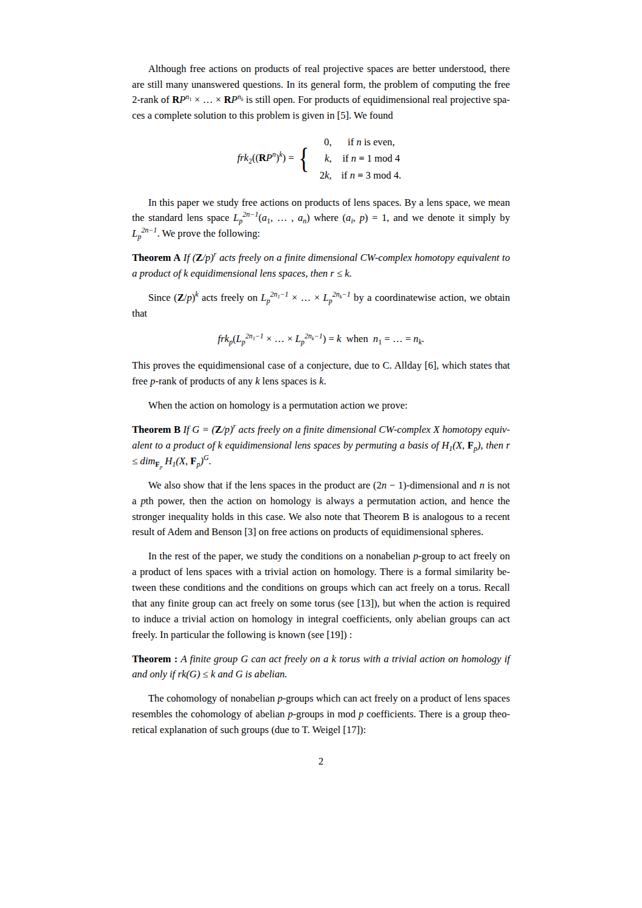Although free actions on products of real projective spaces are better understood, there are still many unanswered questions. In its general form, the problem of computing the free 2-rank of RPn1 × … × RPnk is still open. For products of equidimensional real projective spaces a complete solution to this problem is given in [5]. We found
frk2((RPn)k) = {
| 0, | if n is even, |
| k , | if n ≡ 1 mod 4 |
| 2 k , | if n ≡ 3 mod 4. |
In this paper we study free actions on products of lens spaces. By a lens space, we mean the standard lens space Lp2n−1(a1, … , an) where (ai, p) = 1, and we denote it simply by Lp2n−1. We prove the following:
Theorem A If (Z/p)r acts freely on a finite dimensional CW-complex homotopy equivalent to a product of k equidimensional lens spaces, then r ≤ k.
Since (Z/p)k acts freely on Lp2n1−1 × … × Lp2nk−1 by a coordinatewise action, we obtain that
frkp(Lp2n1−1 × … × Lp2nk−1) = k when n1 = … = nk.
This proves the equidimensional case of a conjecture, due to C. Allday [6], which states that free p-rank of products of any k lens spaces is k.
When the action on homology is a permutation action we prove:
Theorem B If G = (Z/p)r acts freely on a finite dimensional CW-complex X homotopy equivalent to a product of k equidimensional lens spaces by permuting a basis of H1(X, Fp), then r ≤ dimFp H1(X, Fp)G.
We also show that if the lens spaces in the product are (2n − 1)-dimensional and n is not a pth power, then the action on homology is always a permutation action, and hence the stronger inequality holds in this case. We also note that Theorem B is analogous to a recent result of Adem and Benson [3] on free actions on products of equidimensional spheres.
In the rest of the paper, we study the conditions on a nonabelian p-group to act freely on a product of lens spaces with a trivial action on homology. There is a formal similarity between these conditions and the conditions on groups which can act freely on a torus. Recall that any finite group can act freely on some torus (see [13]), but when the action is required to induce a trivial action on homology in integral coefficients, only abelian groups can act freely. In particular the following is known (see [19]) :
Theorem : A finite group G can act freely on a k torus with a trivial action on homology if and only if rk(G) ≤ k and G is abelian.
The cohomology of nonabelian p-groups which can act freely on a product of lens spaces resembles the cohomology of abelian p-groups in mod p coefficients. There is a group theoretical explanation of such groups (due to T. Weigel [17]):
2